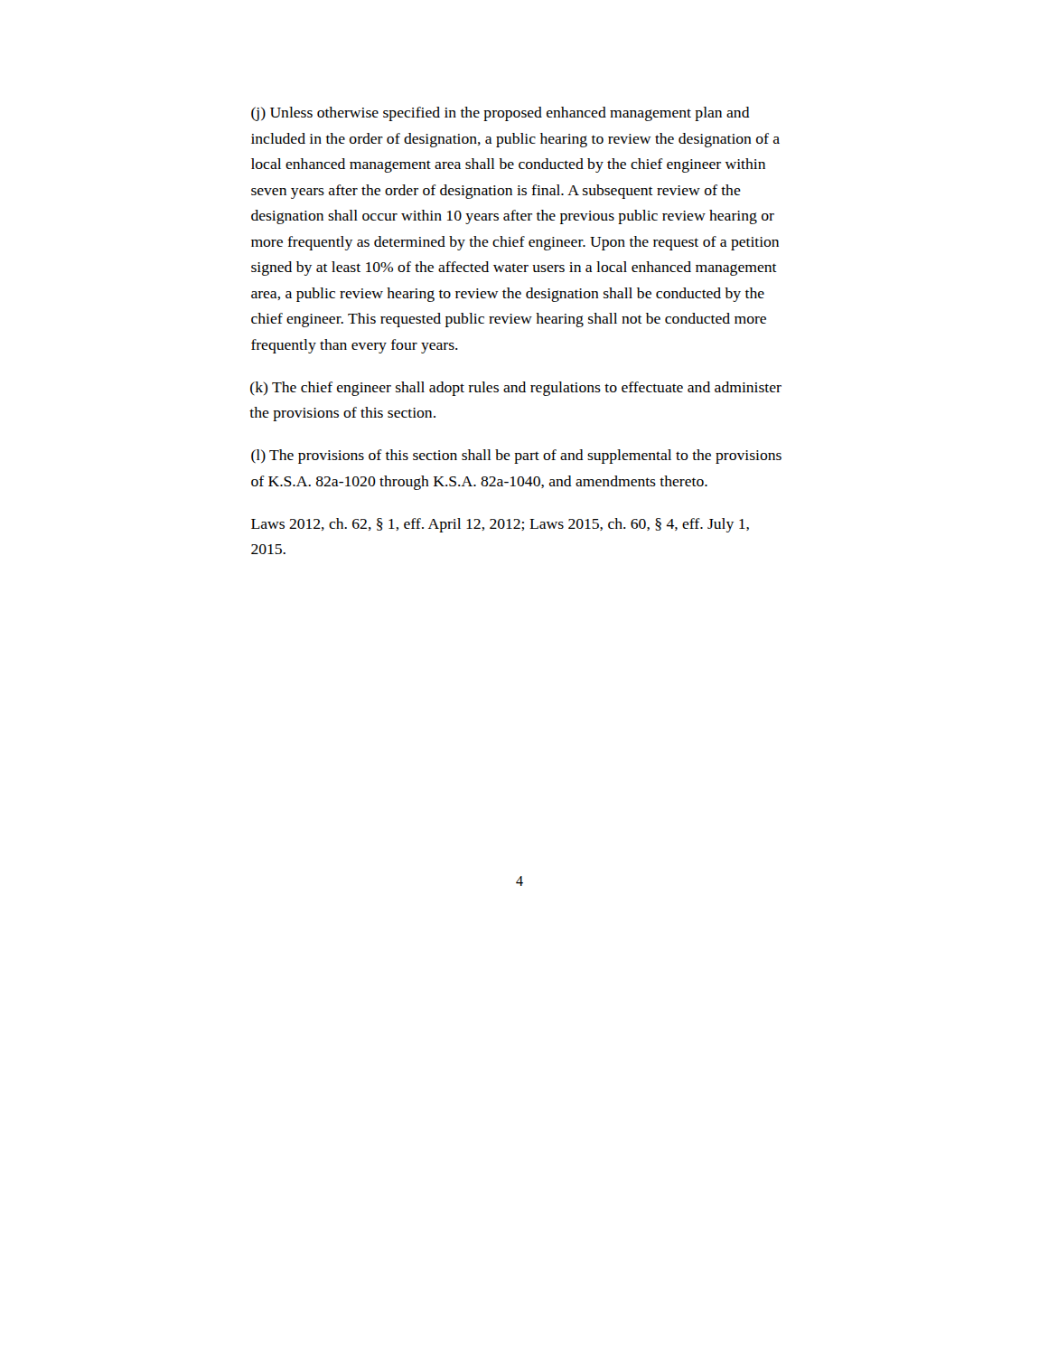(j) Unless otherwise specified in the proposed enhanced management plan and included in the order of designation, a public hearing to review the designation of a local enhanced management area shall be conducted by the chief engineer within seven years after the order of designation is final. A subsequent review of the designation shall occur within 10 years after the previous public review hearing or more frequently as determined by the chief engineer. Upon the request of a petition signed by at least 10% of the affected water users in a local enhanced management area, a public review hearing to review the designation shall be conducted by the chief engineer. This requested public review hearing shall not be conducted more frequently than every four years.
(k) The chief engineer shall adopt rules and regulations to effectuate and administer the provisions of this section.
(l) The provisions of this section shall be part of and supplemental to the provisions of K.S.A. 82a-1020 through K.S.A. 82a-1040, and amendments thereto.
Laws 2012, ch. 62, § 1, eff. April 12, 2012; Laws 2015, ch. 60, § 4, eff. July 1, 2015.
4